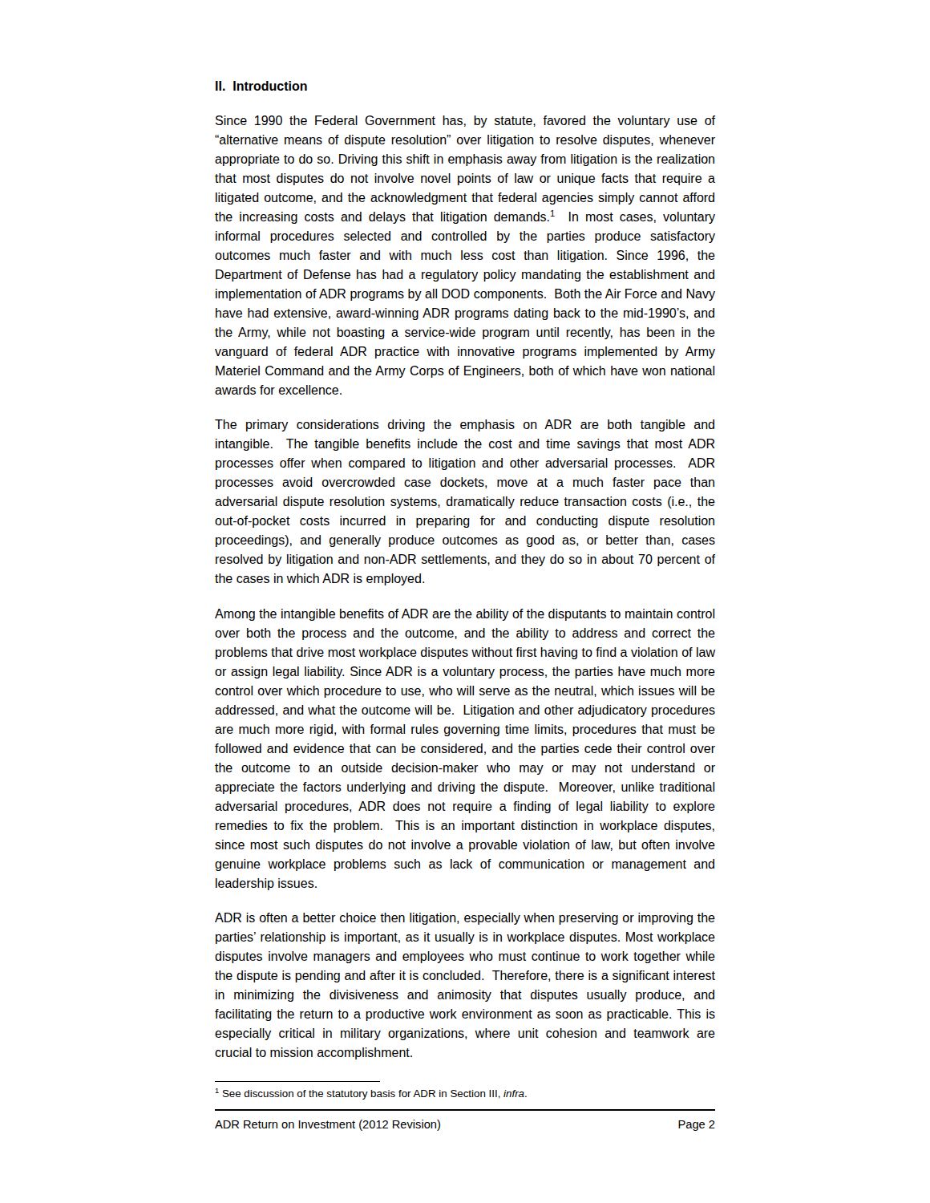II. Introduction
Since 1990 the Federal Government has, by statute, favored the voluntary use of “alternative means of dispute resolution” over litigation to resolve disputes, whenever appropriate to do so. Driving this shift in emphasis away from litigation is the realization that most disputes do not involve novel points of law or unique facts that require a litigated outcome, and the acknowledgment that federal agencies simply cannot afford the increasing costs and delays that litigation demands.1 In most cases, voluntary informal procedures selected and controlled by the parties produce satisfactory outcomes much faster and with much less cost than litigation. Since 1996, the Department of Defense has had a regulatory policy mandating the establishment and implementation of ADR programs by all DOD components. Both the Air Force and Navy have had extensive, award-winning ADR programs dating back to the mid-1990’s, and the Army, while not boasting a service-wide program until recently, has been in the vanguard of federal ADR practice with innovative programs implemented by Army Materiel Command and the Army Corps of Engineers, both of which have won national awards for excellence.
The primary considerations driving the emphasis on ADR are both tangible and intangible. The tangible benefits include the cost and time savings that most ADR processes offer when compared to litigation and other adversarial processes. ADR processes avoid overcrowded case dockets, move at a much faster pace than adversarial dispute resolution systems, dramatically reduce transaction costs (i.e., the out-of-pocket costs incurred in preparing for and conducting dispute resolution proceedings), and generally produce outcomes as good as, or better than, cases resolved by litigation and non-ADR settlements, and they do so in about 70 percent of the cases in which ADR is employed.
Among the intangible benefits of ADR are the ability of the disputants to maintain control over both the process and the outcome, and the ability to address and correct the problems that drive most workplace disputes without first having to find a violation of law or assign legal liability. Since ADR is a voluntary process, the parties have much more control over which procedure to use, who will serve as the neutral, which issues will be addressed, and what the outcome will be. Litigation and other adjudicatory procedures are much more rigid, with formal rules governing time limits, procedures that must be followed and evidence that can be considered, and the parties cede their control over the outcome to an outside decision-maker who may or may not understand or appreciate the factors underlying and driving the dispute. Moreover, unlike traditional adversarial procedures, ADR does not require a finding of legal liability to explore remedies to fix the problem. This is an important distinction in workplace disputes, since most such disputes do not involve a provable violation of law, but often involve genuine workplace problems such as lack of communication or management and leadership issues.
ADR is often a better choice then litigation, especially when preserving or improving the parties’ relationship is important, as it usually is in workplace disputes. Most workplace disputes involve managers and employees who must continue to work together while the dispute is pending and after it is concluded. Therefore, there is a significant interest in minimizing the divisiveness and animosity that disputes usually produce, and facilitating the return to a productive work environment as soon as practicable. This is especially critical in military organizations, where unit cohesion and teamwork are crucial to mission accomplishment.
1 See discussion of the statutory basis for ADR in Section III, infra.
ADR Return on Investment (2012 Revision) Page 2